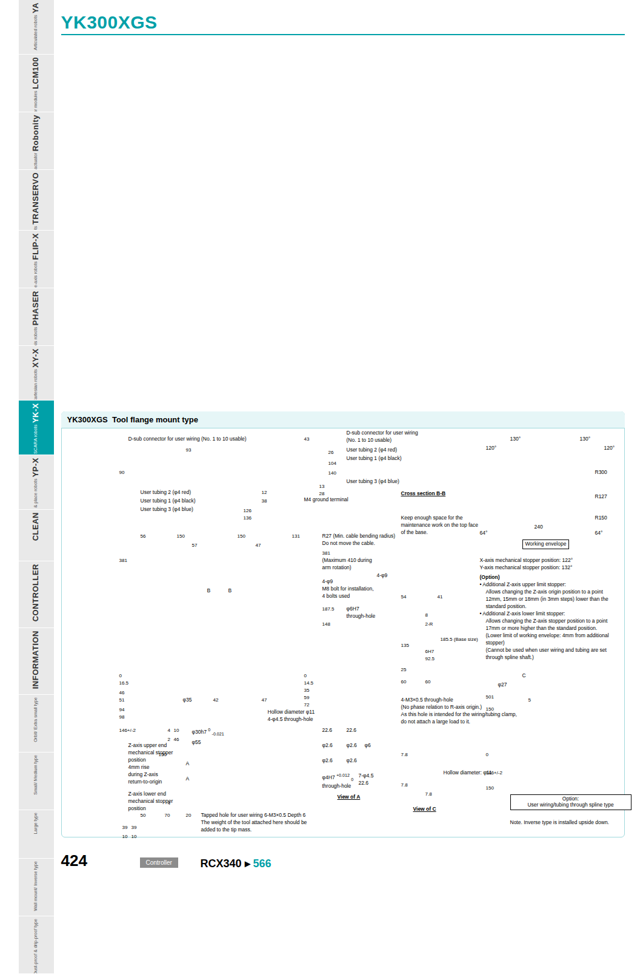Articulated robots YA
Linear conveyor modules LCM100
Motor-less single axis actuator Robonity
Compact single-axis robots TRANSERVO
Single-axis robots FLIP-X
Linear motor single-axis robots PHASER
Cartesian robots XY-X
SCARA robots YK-X
Pick & place robots YP-X
CLEAN
CONTROLLER
INFORMATION
Orbit/ Extra small type
Small/ Medium type
Large type
Wall mount/ Inverse type
Dust-proof & drip-proof type
YK300XGS
YK300XGS Tool flange mount type
D-sub connector for user wiring (No. 1 to 10 usable) 43 93 90 D-sub connector for user wiring (No. 1 to 10 usable) User tubing 2 (φ4 red) User tubing 1 (φ4 black) User tubing 3 (φ4 blue) 26 104 140 13 28 User tubing 2 (φ4 red) User tubing 1 (φ4 black) User tubing 3 (φ4 blue) 12 38 126 136 M4 ground terminal Cross section B-B 120° 130° 130° 120° R300 R127 R150 64° 64° 240 Working envelope X-axis mechanical stopper position: 122° Y-axis mechanical stopper position: 132° (Option) • Additional Z-axis upper limit stopper: Allows changing the Z-axis origin position to a point 12mm, 15mm or 18mm (in 3mm steps) lower than the standard position. • Additional Z-axis lower limit stopper: Allows changing the Z-axis stopper position to a point 17mm or more higher than the standard position. (Lower limit of working envelope: 4mm from additional stopper) (Cannot be used when user wiring and tubing are set through spline shaft.) 56 150 150 131 57 47 381 R27 (Min. cable bending radius) Do not move the cable. 381 (Maximum 410 during arm rotation) Keep enough space for the maintenance work on the top face of the base. 4-φ9 M8 bolt for installation, 4 bolts used 4-φ9 B B 187.5 φ6H7 through-hole 148 54 41 8 2-R 135 25 6H7 92.5 185.5 (Base size) 60 60 0 16.5 46 51 94 98 146+/-2 0 14.5 35 59 72 φ35 42 47 Hollow diameter φ11 4-φ4.5 through-hole φ30h7 0 -0.021 φ55 Z-axis upper end mechanical stopper position 4mm rise during Z-axis return-to-origin Z-axis lower end mechanical stopper position 4 10 2 46 150 A A 4 22.6 22.6 φ2.6 φ2.6 φ6 φ2.6 φ2.6 φ4H7 +0.012 0 through-hole 7-φ4.5 22.6 View of A Tapped hole for user wiring 6-M3×0.5 Depth 6 The weight of the tool attached here should be added to the tip mass. 50 70 20 39 39 10 10 4-M3×0.5 through-hole (No phase relation to R-axis origin.) As this hole is intended for the wiring/tubing clamp, do not attach a large load to it. 7.8 7.8 7.8 Hollow diameter: φ11 View of C C φ27 501 150 5 0 146+/-2 150
Option:
User wiring/tubing through spline type
Note. Inverse type is installed upside down.
424 Controller RCX340 ▸ 566